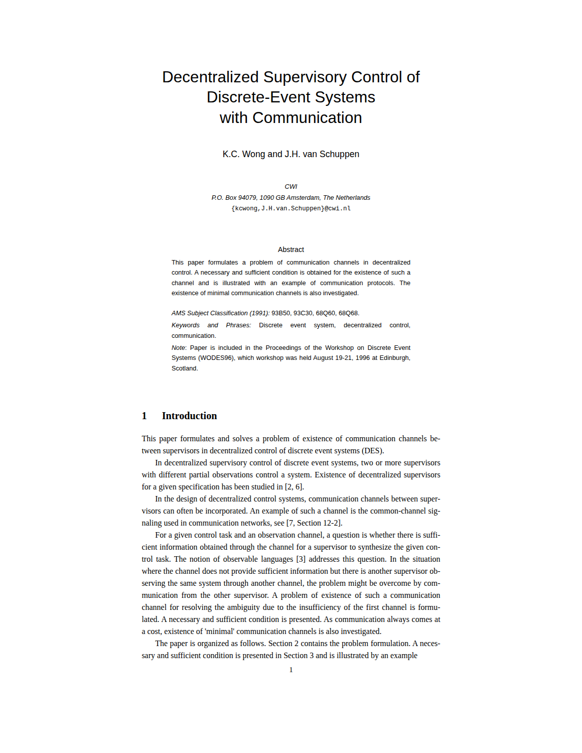Decentralized Supervisory Control of Discrete-Event Systems
with Communication
K.C. Wong and J.H. van Schuppen
CWI
P.O. Box 94079, 1090 GB Amsterdam, The Netherlands
{kcwong,J.H.van.Schuppen}@cwi.nl
Abstract
This paper formulates a problem of communication channels in decentralized control. A necessary and sufficient condition is obtained for the existence of such a channel and is illustrated with an example of communication protocols. The existence of minimal communication channels is also investigated.
AMS Subject Classification (1991): 93B50, 93C30, 68Q60, 68Q68.
Keywords and Phrases: Discrete event system, decentralized control, communication.
Note: Paper is included in the Proceedings of the Workshop on Discrete Event Systems (WODES96), which workshop was held August 19-21, 1996 at Edinburgh, Scotland.
1 Introduction
This paper formulates and solves a problem of existence of communication channels between supervisors in decentralized control of discrete event systems (DES).
In decentralized supervisory control of discrete event systems, two or more supervisors with different partial observations control a system. Existence of decentralized supervisors for a given specification has been studied in [2, 6].
In the design of decentralized control systems, communication channels between supervisors can often be incorporated. An example of such a channel is the common-channel signaling used in communication networks, see [7, Section 12-2].
For a given control task and an observation channel, a question is whether there is sufficient information obtained through the channel for a supervisor to synthesize the given control task. The notion of observable languages [3] addresses this question. In the situation where the channel does not provide sufficient information but there is another supervisor observing the same system through another channel, the problem might be overcome by communication from the other supervisor. A problem of existence of such a communication channel for resolving the ambiguity due to the insufficiency of the first channel is formulated. A necessary and sufficient condition is presented. As communication always comes at a cost, existence of 'minimal' communication channels is also investigated.
The paper is organized as follows. Section 2 contains the problem formulation. A necessary and sufficient condition is presented in Section 3 and is illustrated by an example
1